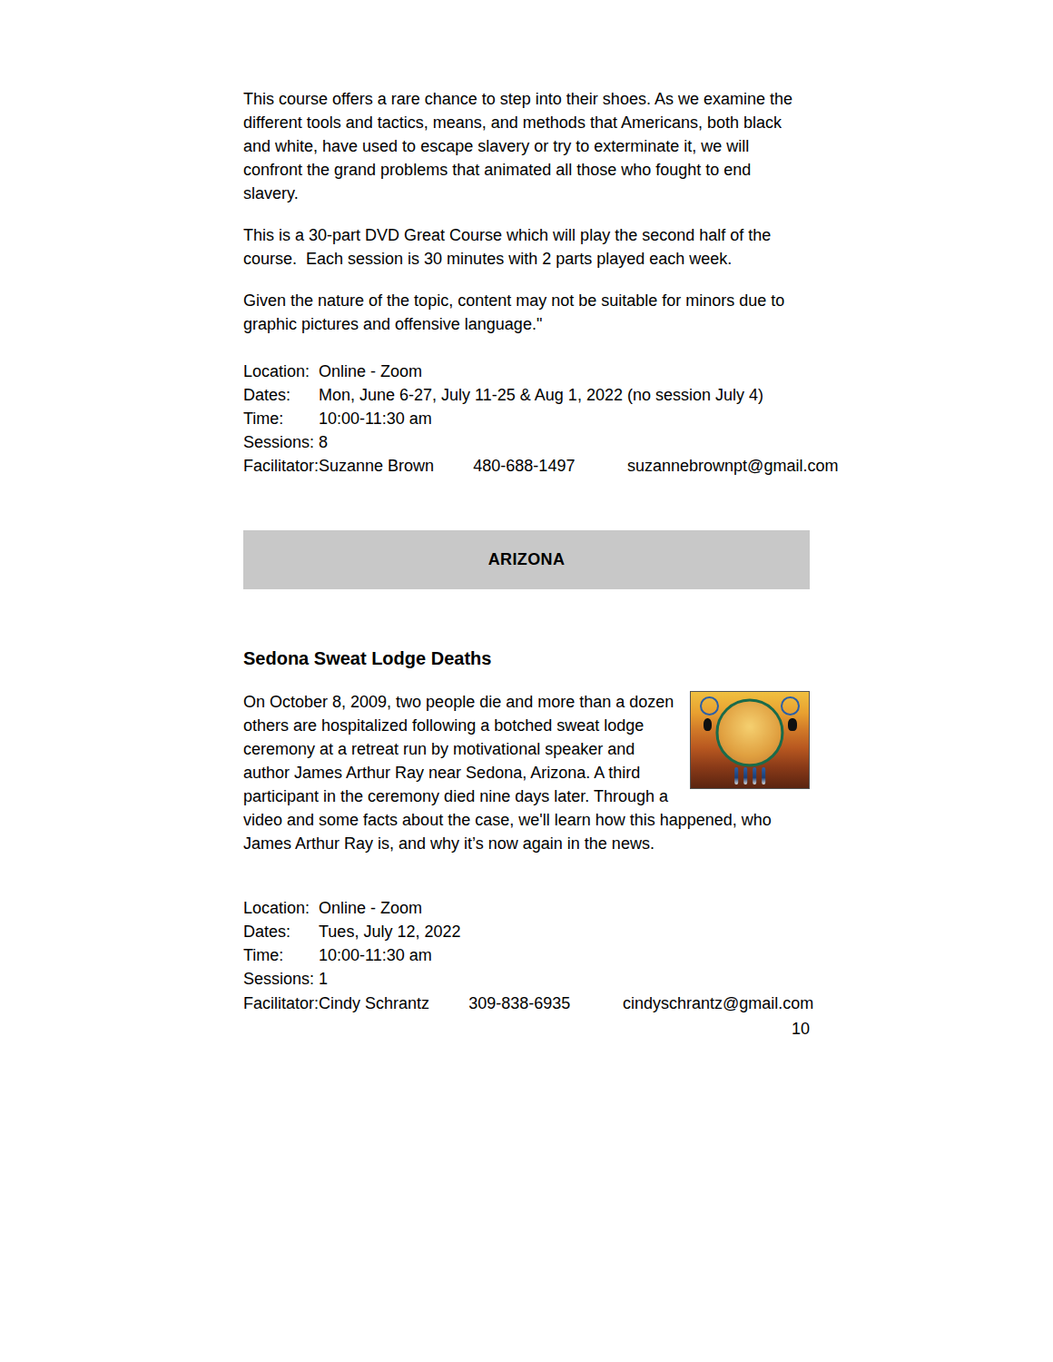This course offers a rare chance to step into their shoes. As we examine the different tools and tactics, means, and methods that Americans, both black and white, have used to escape slavery or try to exterminate it, we will confront the grand problems that animated all those who fought to end slavery.
This is a 30-part DVD Great Course which will play the second half of the course. Each session is 30 minutes with 2 parts played each week.
Given the nature of the topic, content may not be suitable for minors due to graphic pictures and offensive language."
| Location: | Online - Zoom |
| Dates: | Mon, June 6-27, July 11-25 & Aug 1, 2022 (no session July 4) |
| Time: | 10:00-11:30 am |
| Sessions: | 8 |
| Facilitator: | Suzanne Brown | 480-688-1497 | suzannebrownpt@gmail.com |
ARIZONA
Sedona Sweat Lodge Deaths
On October 8, 2009, two people die and more than a dozen others are hospitalized following a botched sweat lodge ceremony at a retreat run by motivational speaker and author James Arthur Ray near Sedona, Arizona. A third participant in the ceremony died nine days later. Through a video and some facts about the case, we'll learn how this happened, who James Arthur Ray is, and why it’s now again in the news.
| Location: | Online - Zoom |
| Dates: | Tues, July 12, 2022 |
| Time: | 10:00-11:30 am |
| Sessions: | 1 |
| Facilitator: | Cindy Schrantz | 309-838-6935 | cindyschrantz@gmail.com |
10